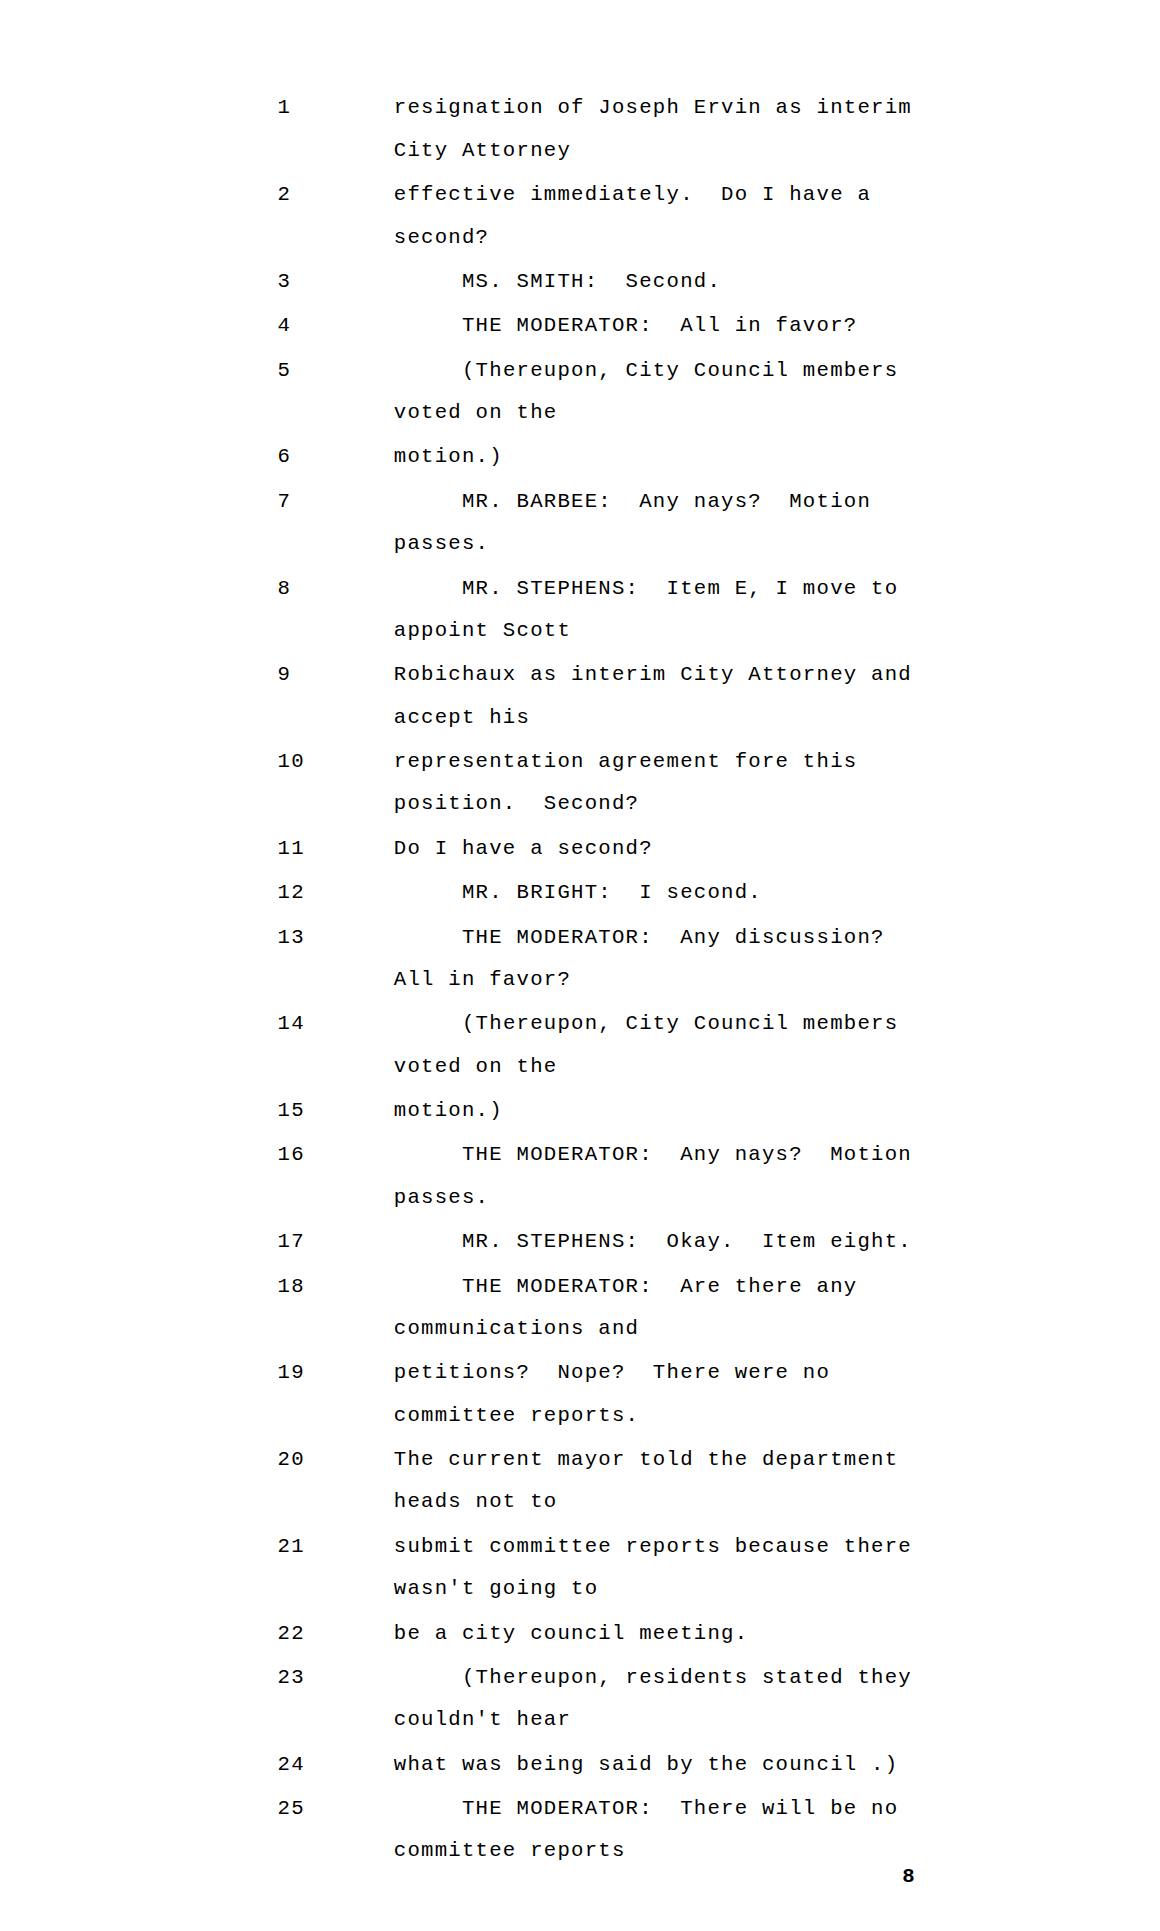| 1 | resignation of Joseph Ervin as interim City Attorney |
| 2 | effective immediately. Do I have a second? |
| 3 | MS. SMITH: Second. |
| 4 | THE MODERATOR: All in favor? |
| 5 | (Thereupon, City Council members voted on the |
| 6 | motion.) |
| 7 | MR. BARBEE: Any nays? Motion passes. |
| 8 | MR. STEPHENS: Item E, I move to appoint Scott |
| 9 | Robichaux as interim City Attorney and accept his |
| 10 | representation agreement fore this position. Second? |
| 11 | Do I have a second? |
| 12 | MR. BRIGHT: I second. |
| 13 | THE MODERATOR: Any discussion? All in favor? |
| 14 | (Thereupon, City Council members voted on the |
| 15 | motion.) |
| 16 | THE MODERATOR: Any nays? Motion passes. |
| 17 | MR. STEPHENS: Okay. Item eight. |
| 18 | THE MODERATOR: Are there any communications and |
| 19 | petitions? Nope? There were no committee reports. |
| 20 | The current mayor told the department heads not to |
| 21 | submit committee reports because there wasn't going to |
| 22 | be a city council meeting. |
| 23 | (Thereupon, residents stated they couldn't hear |
| 24 | what was being said by the council .) |
| 25 | THE MODERATOR: There will be no committee reports |
8